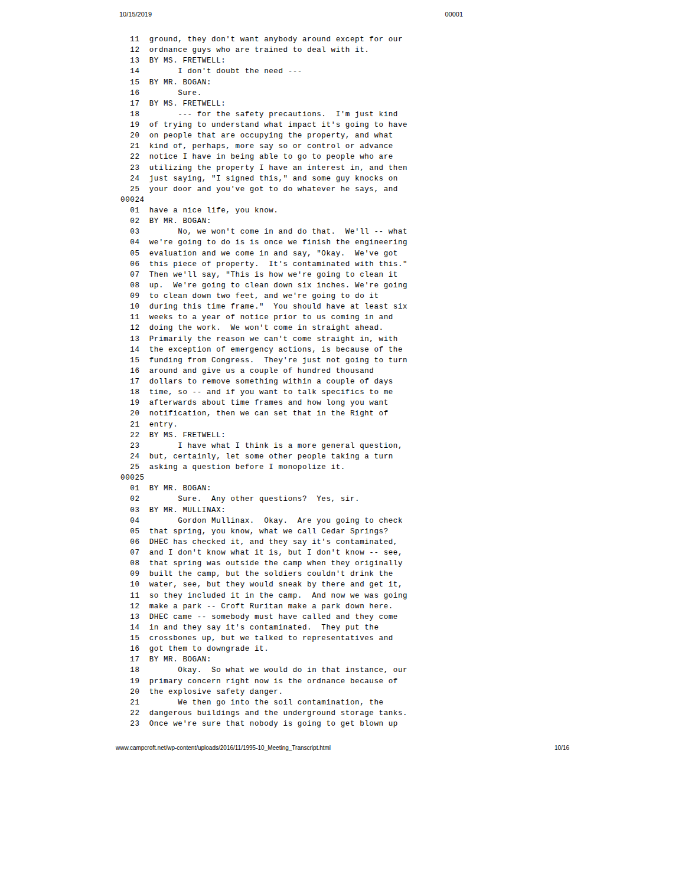10/15/2019
00001
   11  ground, they don't want anybody around except for our
   12  ordnance guys who are trained to deal with it.
   13  BY MS. FRETWELL:
   14        I don't doubt the need ---
   15  BY MR. BOGAN:
   16        Sure.
   17  BY MS. FRETWELL:
   18        --- for the safety precautions.  I'm just kind
   19  of trying to understand what impact it's going to have
   20  on people that are occupying the property, and what
   21  kind of, perhaps, more say so or control or advance
   22  notice I have in being able to go to people who are
   23  utilizing the property I have an interest in, and then
   24  just saying, "I signed this," and some guy knocks on
   25  your door and you've got to do whatever he says, and
 00024
   01  have a nice life, you know.
   02  BY MR. BOGAN:
   03        No, we won't come in and do that.  We'll -- what
   04  we're going to do is is once we finish the engineering
   05  evaluation and we come in and say, "Okay.  We've got
   06  this piece of property.  It's contaminated with this."
   07  Then we'll say, "This is how we're going to clean it
   08  up.  We're going to clean down six inches. We're going
   09  to clean down two feet, and we're going to do it
   10  during this time frame."  You should have at least six
   11  weeks to a year of notice prior to us coming in and
   12  doing the work.  We won't come in straight ahead.
   13  Primarily the reason we can't come straight in, with
   14  the exception of emergency actions, is because of the
   15  funding from Congress.  They're just not going to turn
   16  around and give us a couple of hundred thousand
   17  dollars to remove something within a couple of days
   18  time, so -- and if you want to talk specifics to me
   19  afterwards about time frames and how long you want
   20  notification, then we can set that in the Right of
   21  entry.
   22  BY MS. FRETWELL:
   23        I have what I think is a more general question,
   24  but, certainly, let some other people taking a turn
   25  asking a question before I monopolize it.
 00025
   01  BY MR. BOGAN:
   02        Sure.  Any other questions?  Yes, sir.
   03  BY MR. MULLINAX:
   04        Gordon Mullinax.  Okay.  Are you going to check
   05  that spring, you know, what we call Cedar Springs?
   06  DHEC has checked it, and they say it's contaminated,
   07  and I don't know what it is, but I don't know -- see,
   08  that spring was outside the camp when they originally
   09  built the camp, but the soldiers couldn't drink the
   10  water, see, but they would sneak by there and get it,
   11  so they included it in the camp.  And now we was going
   12  make a park -- Croft Ruritan make a park down here.
   13  DHEC came -- somebody must have called and they come
   14  in and they say it's contaminated.  They put the
   15  crossbones up, but we talked to representatives and
   16  got them to downgrade it.
   17  BY MR. BOGAN:
   18        Okay.  So what we would do in that instance, our
   19  primary concern right now is the ordnance because of
   20  the explosive safety danger.
   21        We then go into the soil contamination, the
   22  dangerous buildings and the underground storage tanks.
   23  Once we're sure that nobody is going to get blown up
www.campcroft.net/wp-content/uploads/2016/11/1995-10_Meeting_Transcript.html
10/16